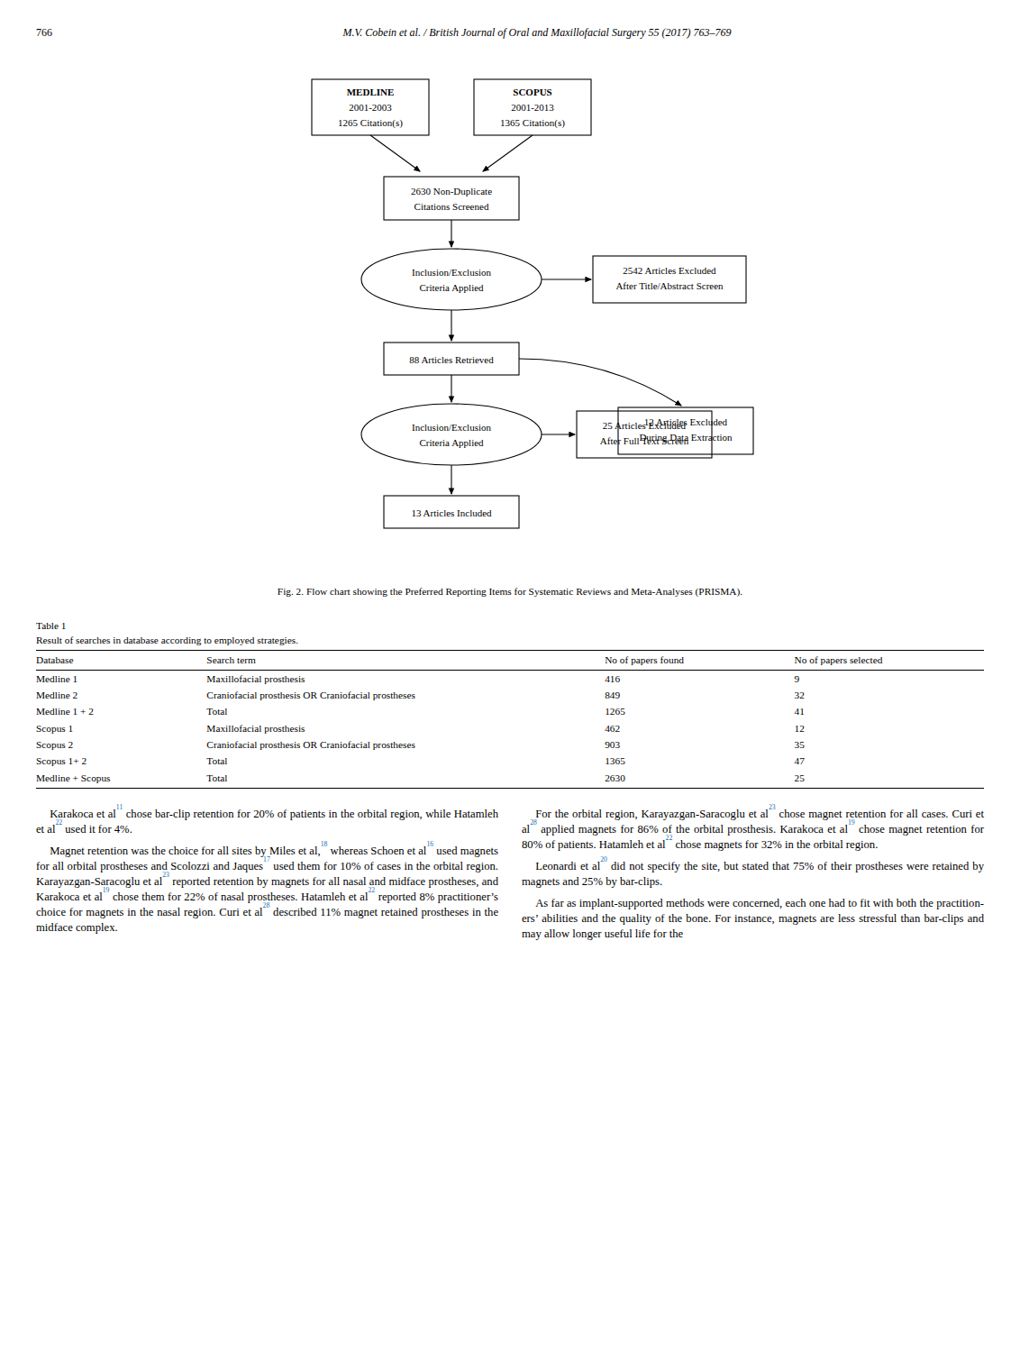766
M.V. Cobein et al. / British Journal of Oral and Maxillofacial Surgery 55 (2017) 763–769
MEDLINE 2001-2003 1265 Citation(s) SCOPUS 2001-2013 1365 Citation(s) 2630 Non-Duplicate Citations Screened Inclusion/Exclusion Criteria Applied 2542 Articles Excluded After Title/Abstract Screen 88 Articles Retrieved Inclusion/Exclusion Criteria Applied 25 Articles Excluded After Full Text Screen 12 Articles Excluded During Data Extraction 13 Articles Included
Fig. 2. Flow chart showing the Preferred Reporting Items for Systematic Reviews and Meta-Analyses (PRISMA).
Table 1
Result of searches in database according to employed strategies.
| Database | Search term | No of papers found | No of papers selected |
| --- | --- | --- | --- |
| Medline 1 | Maxillofacial prosthesis | 416 | 9 |
| Medline 2 | Craniofacial prosthesis OR Craniofacial prostheses | 849 | 32 |
| Medline 1 + 2 | Total | 1265 | 41 |
| Scopus 1 | Maxillofacial prosthesis | 462 | 12 |
| Scopus 2 | Craniofacial prosthesis OR Craniofacial prostheses | 903 | 35 |
| Scopus 1+ 2 | Total | 1365 | 47 |
| Medline + Scopus | Total | 2630 | 25 |
Karakoca et al11 chose bar-clip retention for 20% of patients in the orbital region, while Hatamleh et al22 used it for 4%.
Magnet retention was the choice for all sites by Miles et al,18 whereas Schoen et al16 used magnets for all orbital prostheses and Scolozzi and Jaques17 used them for 10% of cases in the orbital region. Karayazgan-Saracoglu et al23 reported retention by magnets for all nasal and midface prostheses, and Karakoca et al19 chose them for 22% of nasal prostheses. Hatamleh et al22 reported 8% practitioner’s choice for magnets in the nasal region. Curi et al28 described 11% magnet retained prostheses in the midface complex.
For the orbital region, Karayazgan-Saracoglu et al23 chose magnet retention for all cases. Curi et al28 applied magnets for 86% of the orbital prosthesis. Karakoca et al19 chose magnet retention for 80% of patients. Hatamleh et al22 chose magnets for 32% in the orbital region.
Leonardi et al20 did not specify the site, but stated that 75% of their prostheses were retained by magnets and 25% by bar-clips.
As far as implant-supported methods were concerned, each one had to fit with both the practitioners’ abilities and the quality of the bone. For instance, magnets are less stressful than bar-clips and may allow longer useful life for the